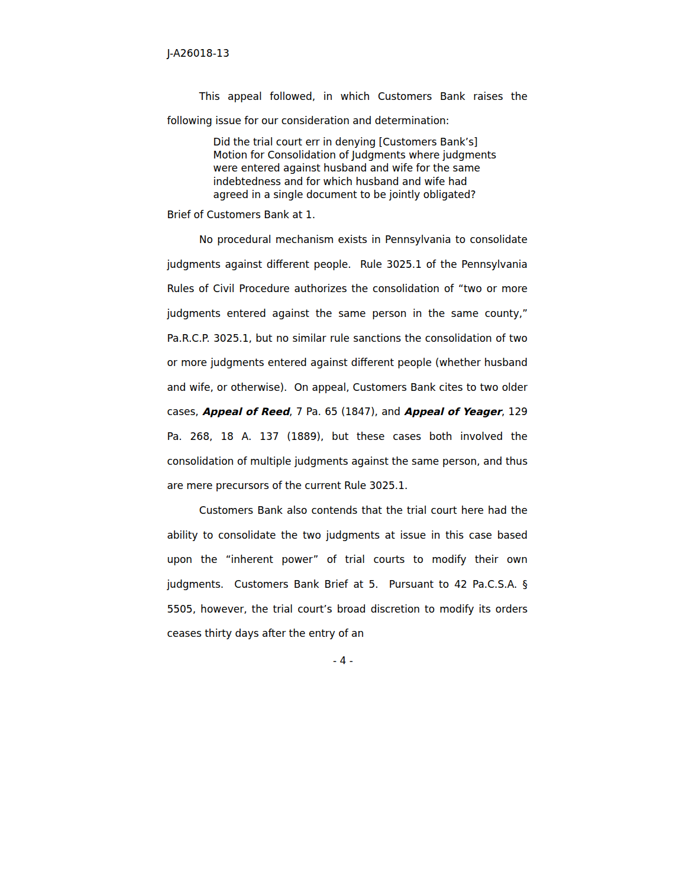J-A26018-13
This appeal followed, in which Customers Bank raises the following issue for our consideration and determination:
Did the trial court err in denying [Customers Bank’s] Motion for Consolidation of Judgments where judgments were entered against husband and wife for the same indebtedness and for which husband and wife had agreed in a single document to be jointly obligated?
Brief of Customers Bank at 1.
No procedural mechanism exists in Pennsylvania to consolidate judgments against different people. Rule 3025.1 of the Pennsylvania Rules of Civil Procedure authorizes the consolidation of “two or more judgments entered against the same person in the same county,” Pa.R.C.P. 3025.1, but no similar rule sanctions the consolidation of two or more judgments entered against different people (whether husband and wife, or otherwise). On appeal, Customers Bank cites to two older cases, Appeal of Reed, 7 Pa. 65 (1847), and Appeal of Yeager, 129 Pa. 268, 18 A. 137 (1889), but these cases both involved the consolidation of multiple judgments against the same person, and thus are mere precursors of the current Rule 3025.1.
Customers Bank also contends that the trial court here had the ability to consolidate the two judgments at issue in this case based upon the “inherent power” of trial courts to modify their own judgments. Customers Bank Brief at 5. Pursuant to 42 Pa.C.S.A. § 5505, however, the trial court’s broad discretion to modify its orders ceases thirty days after the entry of an
- 4 -